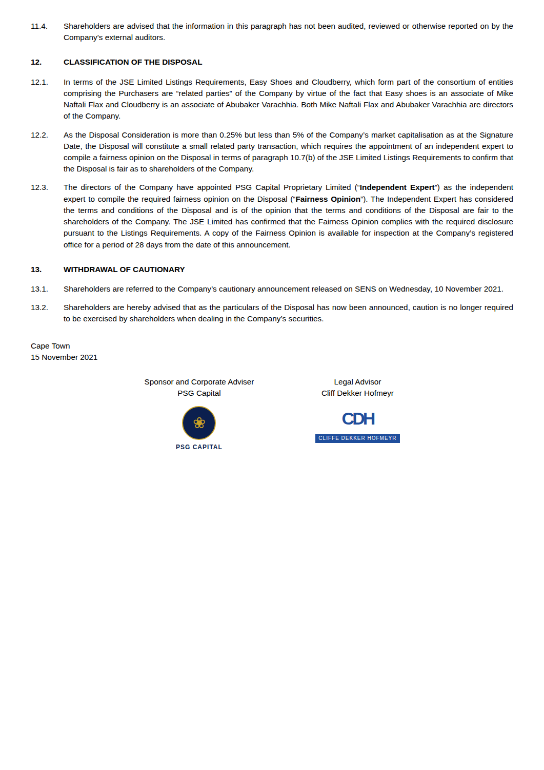11.4.
Shareholders are advised that the information in this paragraph has not been audited, reviewed or otherwise reported on by the Company’s external auditors.
12.
CLASSIFICATION OF THE DISPOSAL
12.1.
In terms of the JSE Limited Listings Requirements, Easy Shoes and Cloudberry, which form part of the consortium of entities comprising the Purchasers are “related parties” of the Company by virtue of the fact that Easy shoes is an associate of Mike Naftali Flax and Cloudberry is an associate of Abubaker Varachhia. Both Mike Naftali Flax and Abubaker Varachhia are directors of the Company.
12.2.
As the Disposal Consideration is more than 0.25% but less than 5% of the Company’s market capitalisation as at the Signature Date, the Disposal will constitute a small related party transaction, which requires the appointment of an independent expert to compile a fairness opinion on the Disposal in terms of paragraph 10.7(b) of the JSE Limited Listings Requirements to confirm that the Disposal is fair as to shareholders of the Company.
12.3.
The directors of the Company have appointed PSG Capital Proprietary Limited (“Independent Expert”) as the independent expert to compile the required fairness opinion on the Disposal (“Fairness Opinion”). The Independent Expert has considered the terms and conditions of the Disposal and is of the opinion that the terms and conditions of the Disposal are fair to the shareholders of the Company. The JSE Limited has confirmed that the Fairness Opinion complies with the required disclosure pursuant to the Listings Requirements. A copy of the Fairness Opinion is available for inspection at the Company’s registered office for a period of 28 days from the date of this announcement.
13.
WITHDRAWAL OF CAUTIONARY
13.1.
Shareholders are referred to the Company’s cautionary announcement released on SENS on Wednesday, 10 November 2021.
13.2.
Shareholders are hereby advised that as the particulars of the Disposal has now been announced, caution is no longer required to be exercised by shareholders when dealing in the Company’s securities.
Cape Town
15 November 2021
Sponsor and Corporate Adviser
PSG Capital
PSG CAPITAL
Legal Advisor
Cliff Dekker Hofmeyr
CDH
CLIFFE DEKKER HOFMEYR